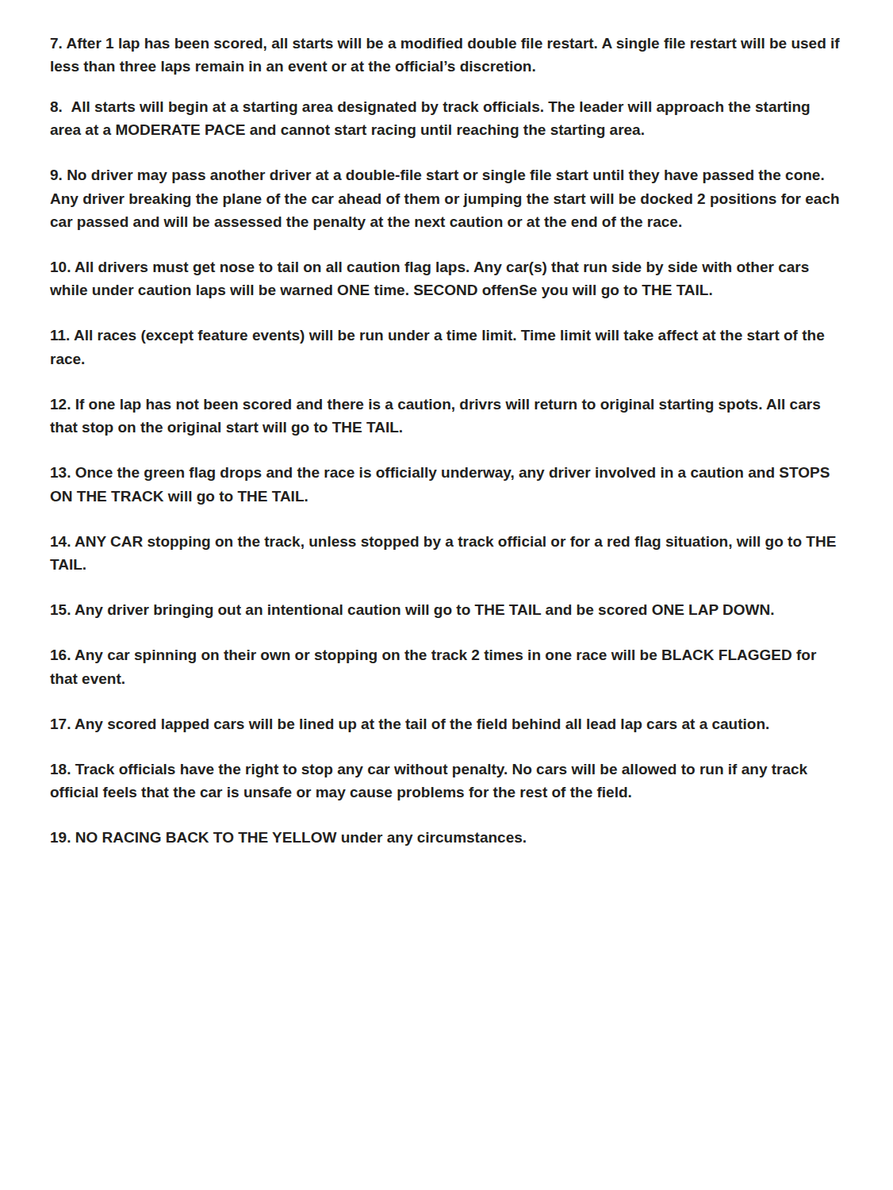After 1 lap has been scored, all starts will be a modified double file restart. A single file restart will be used if less than three laps remain in an event or at the official’s discretion.
All starts will begin at a starting area designated by track officials. The leader will approach the starting area at a MODERATE PACE and cannot start racing until reaching the starting area.
No driver may pass another driver at a double-file start or single file start until they have passed the cone. Any driver breaking the plane of the car ahead of them or jumping the start will be docked 2 positions for each car passed and will be assessed the penalty at the next caution or at the end of the race.
All drivers must get nose to tail on all caution flag laps. Any car(s) that run side by side with other cars while under caution laps will be warned ONE time. SECOND offenSe you will go to THE TAIL.
All races (except feature events) will be run under a time limit. Time limit will take affect at the start of the race.
If one lap has not been scored and there is a caution, drivrs will return to original starting spots. All cars that stop on the original start will go to THE TAIL.
Once the green flag drops and the race is officially underway, any driver involved in a caution and STOPS ON THE TRACK will go to THE TAIL.
ANY CAR stopping on the track, unless stopped by a track official or for a red flag situation, will go to THE TAIL.
Any driver bringing out an intentional caution will go to THE TAIL and be scored ONE LAP DOWN.
Any car spinning on their own or stopping on the track 2 times in one race will be BLACK FLAGGED for that event.
Any scored lapped cars will be lined up at the tail of the field behind all lead lap cars at a caution.
Track officials have the right to stop any car without penalty. No cars will be allowed to run if any track official feels that the car is unsafe or may cause problems for the rest of the field.
NO RACING BACK TO THE YELLOW under any circumstances.